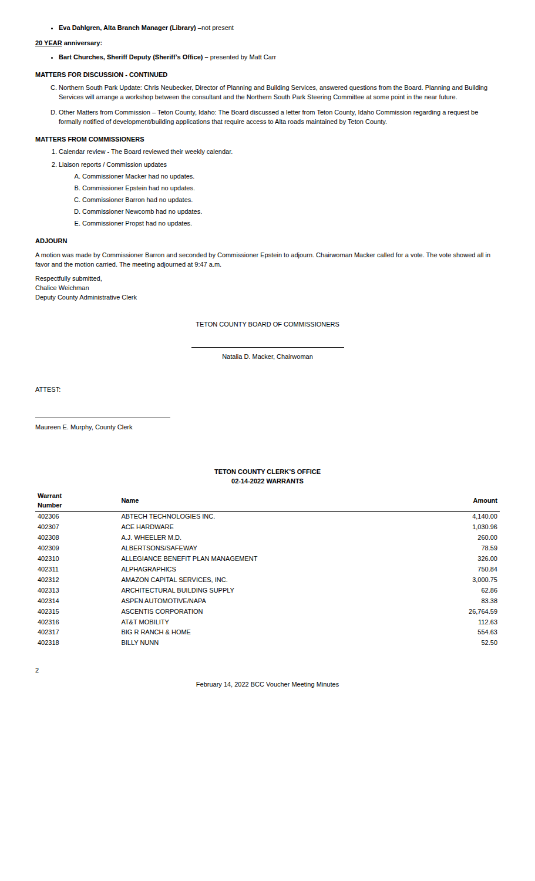Eva Dahlgren, Alta Branch Manager (Library) –not present
20 YEAR anniversary:
Bart Churches, Sheriff Deputy (Sheriff’s Office) – presented by Matt Carr
MATTERS FOR DISCUSSION - CONTINUED
Northern South Park Update: Chris Neubecker, Director of Planning and Building Services, answered questions from the Board. Planning and Building Services will arrange a workshop between the consultant and the Northern South Park Steering Committee at some point in the near future.
Other Matters from Commission – Teton County, Idaho: The Board discussed a letter from Teton County, Idaho Commission regarding a request be formally notified of development/building applications that require access to Alta roads maintained by Teton County.
MATTERS FROM COMMISSIONERS
Calendar review - The Board reviewed their weekly calendar.
Liaison reports / Commission updates
Commissioner Macker had no updates.
Commissioner Epstein had no updates.
Commissioner Barron had no updates.
Commissioner Newcomb had no updates.
Commissioner Propst had no updates.
ADJOURN
A motion was made by Commissioner Barron and seconded by Commissioner Epstein to adjourn. Chairwoman Macker called for a vote. The vote showed all in favor and the motion carried. The meeting adjourned at 9:47 a.m.
Respectfully submitted,
Chalice Weichman
Deputy County Administrative Clerk
TETON COUNTY BOARD OF COMMISSIONERS
Natalia D. Macker, Chairwoman
ATTEST:
Maureen E. Murphy, County Clerk
TETON COUNTY CLERK’S OFFICE
02-14-2022 WARRANTS
| Warrant Number | Name | Amount |
| --- | --- | --- |
| 402306 | ABTECH TECHNOLOGIES INC. | 4,140.00 |
| 402307 | ACE HARDWARE | 1,030.96 |
| 402308 | A.J. WHEELER M.D. | 260.00 |
| 402309 | ALBERTSONS/SAFEWAY | 78.59 |
| 402310 | ALLEGIANCE BENEFIT PLAN MANAGEMENT | 326.00 |
| 402311 | ALPHAGRAPHICS | 750.84 |
| 402312 | AMAZON CAPITAL SERVICES, INC. | 3,000.75 |
| 402313 | ARCHITECTURAL BUILDING SUPPLY | 62.86 |
| 402314 | ASPEN AUTOMOTIVE/NAPA | 83.38 |
| 402315 | ASCENTIS CORPORATION | 26,764.59 |
| 402316 | AT&T MOBILITY | 112.63 |
| 402317 | BIG R RANCH & HOME | 554.63 |
| 402318 | BILLY NUNN | 52.50 |
2
February 14, 2022 BCC Voucher Meeting Minutes